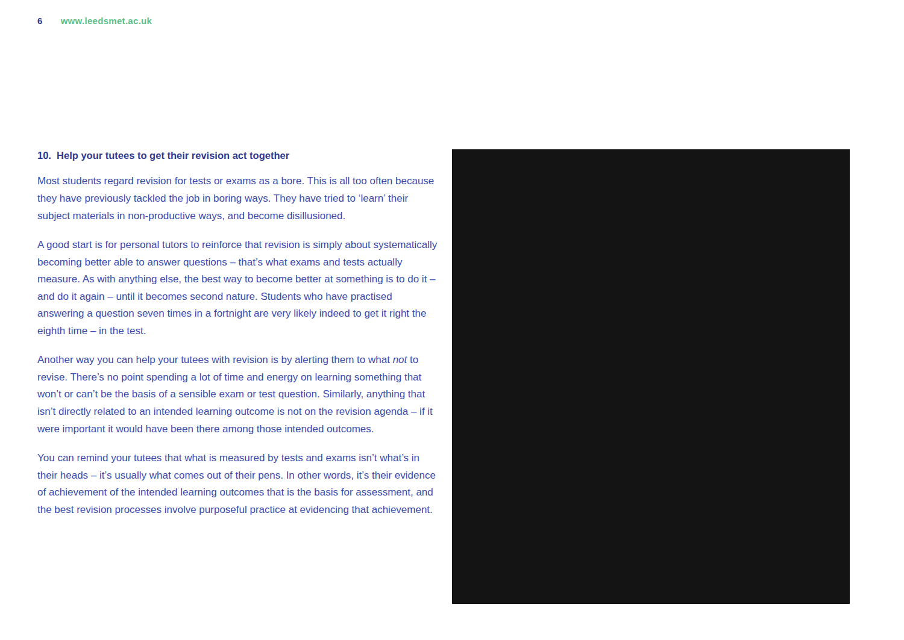6 www.leedsmet.ac.uk
10. Help your tutees to get their revision act together
Most students regard revision for tests or exams as a bore. This is all too often because they have previously tackled the job in boring ways. They have tried to ‘learn’ their subject materials in non-productive ways, and become disillusioned.
A good start is for personal tutors to reinforce that revision is simply about systematically becoming better able to answer questions – that’s what exams and tests actually measure. As with anything else, the best way to become better at something is to do it – and do it again – until it becomes second nature. Students who have practised answering a question seven times in a fortnight are very likely indeed to get it right the eighth time – in the test.
Another way you can help your tutees with revision is by alerting them to what not to revise. There’s no point spending a lot of time and energy on learning something that won’t or can’t be the basis of a sensible exam or test question. Similarly, anything that isn’t directly related to an intended learning outcome is not on the revision agenda – if it were important it would have been there among those intended outcomes.
You can remind your tutees that what is measured by tests and exams isn’t what’s in their heads – it’s usually what comes out of their pens. In other words, it’s their evidence of achievement of the intended learning outcomes that is the basis for assessment, and the best revision processes involve purposeful practice at evidencing that achievement.